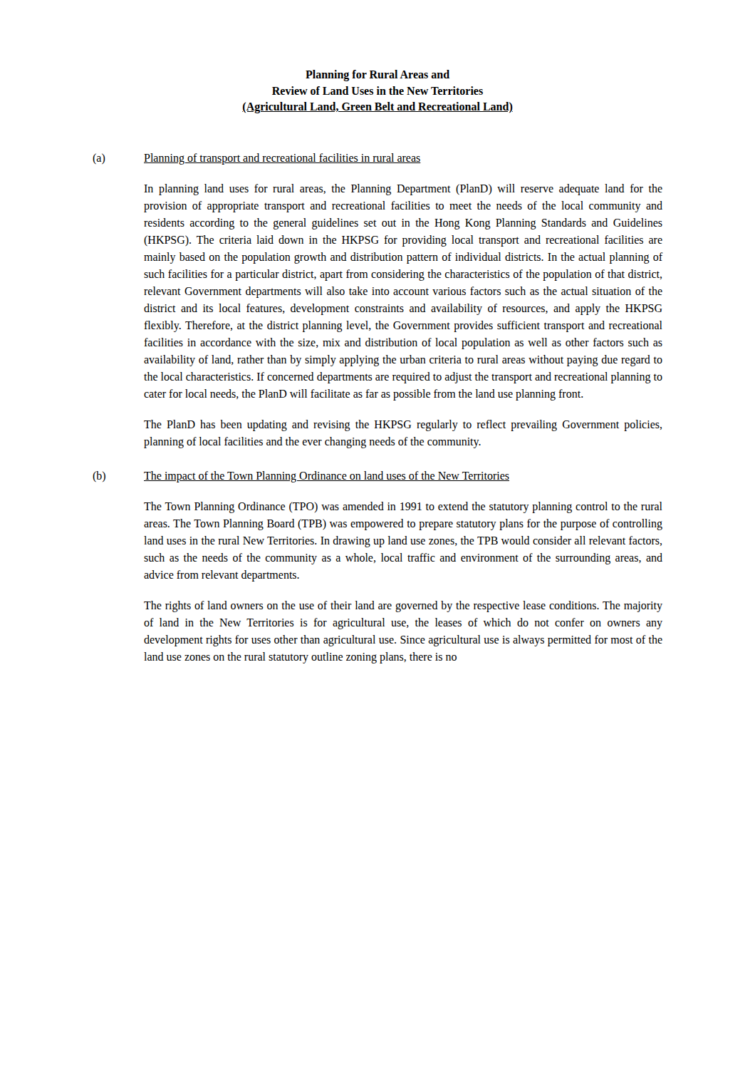Planning for Rural Areas and
Review of Land Uses in the New Territories
(Agricultural Land, Green Belt and Recreational Land)
(a)
Planning of transport and recreational facilities in rural areas
In planning land uses for rural areas, the Planning Department (PlanD) will reserve adequate land for the provision of appropriate transport and recreational facilities to meet the needs of the local community and residents according to the general guidelines set out in the Hong Kong Planning Standards and Guidelines (HKPSG). The criteria laid down in the HKPSG for providing local transport and recreational facilities are mainly based on the population growth and distribution pattern of individual districts. In the actual planning of such facilities for a particular district, apart from considering the characteristics of the population of that district, relevant Government departments will also take into account various factors such as the actual situation of the district and its local features, development constraints and availability of resources, and apply the HKPSG flexibly. Therefore, at the district planning level, the Government provides sufficient transport and recreational facilities in accordance with the size, mix and distribution of local population as well as other factors such as availability of land, rather than by simply applying the urban criteria to rural areas without paying due regard to the local characteristics. If concerned departments are required to adjust the transport and recreational planning to cater for local needs, the PlanD will facilitate as far as possible from the land use planning front.
The PlanD has been updating and revising the HKPSG regularly to reflect prevailing Government policies, planning of local facilities and the ever changing needs of the community.
(b)
The impact of the Town Planning Ordinance on land uses of the New Territories
The Town Planning Ordinance (TPO) was amended in 1991 to extend the statutory planning control to the rural areas. The Town Planning Board (TPB) was empowered to prepare statutory plans for the purpose of controlling land uses in the rural New Territories. In drawing up land use zones, the TPB would consider all relevant factors, such as the needs of the community as a whole, local traffic and environment of the surrounding areas, and advice from relevant departments.
The rights of land owners on the use of their land are governed by the respective lease conditions. The majority of land in the New Territories is for agricultural use, the leases of which do not confer on owners any development rights for uses other than agricultural use. Since agricultural use is always permitted for most of the land use zones on the rural statutory outline zoning plans, there is no